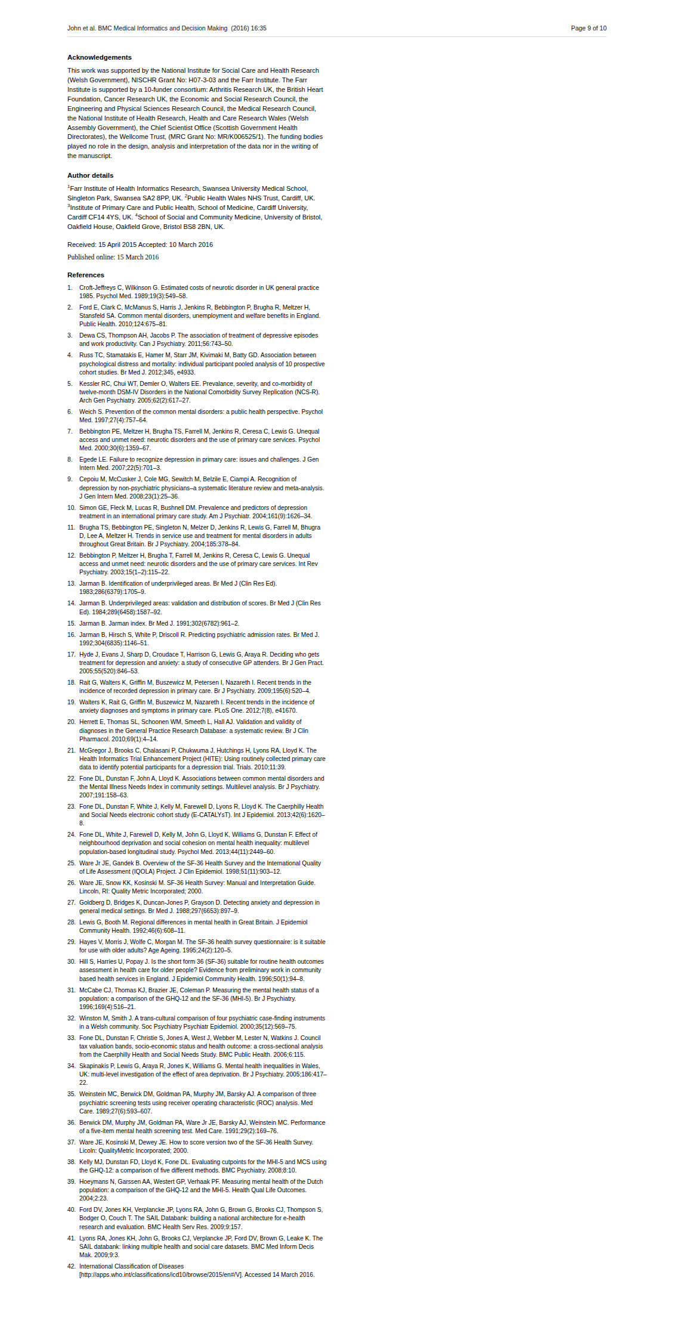John et al. BMC Medical Informatics and Decision Making (2016) 16:35
Page 9 of 10
Acknowledgements
This work was supported by the National Institute for Social Care and Health Research (Welsh Government), NISCHR Grant No: H07-3-03 and the Farr Institute. The Farr Institute is supported by a 10-funder consortium: Arthritis Research UK, the British Heart Foundation, Cancer Research UK, the Economic and Social Research Council, the Engineering and Physical Sciences Research Council, the Medical Research Council, the National Institute of Health Research, Health and Care Research Wales (Welsh Assembly Government), the Chief Scientist Office (Scottish Government Health Directorates), the Wellcome Trust, (MRC Grant No: MR/K006525/1). The funding bodies played no role in the design, analysis and interpretation of the data nor in the writing of the manuscript.
Author details
1Farr Institute of Health Informatics Research, Swansea University Medical School, Singleton Park, Swansea SA2 8PP, UK. 2Public Health Wales NHS Trust, Cardiff, UK. 3Institute of Primary Care and Public Health, School of Medicine, Cardiff University, Cardiff CF14 4YS, UK. 4School of Social and Community Medicine, University of Bristol, Oakfield House, Oakfield Grove, Bristol BS8 2BN, UK.
Received: 15 April 2015 Accepted: 10 March 2016
Published online: 15 March 2016
References
Croft-Jeffreys C, Wilkinson G. Estimated costs of neurotic disorder in UK general practice 1985. Psychol Med. 1989;19(3):549–58.
Ford E, Clark C, McManus S, Harris J, Jenkins R, Bebbington P, Brugha R, Meltzer H, Stansfeld SA. Common mental disorders, unemployment and welfare benefits in England. Public Health. 2010;124:675–81.
Dewa CS, Thompson AH, Jacobs P. The association of treatment of depressive episodes and work productivity. Can J Psychiatry. 2011;56:743–50.
Russ TC, Stamatakis E, Hamer M, Starr JM, Kivimaki M, Batty GD. Association between psychological distress and mortality: individual participant pooled analysis of 10 prospective cohort studies. Br Med J. 2012;345, e4933.
Kessler RC, Chui WT, Demler O, Walters EE. Prevalance, severity, and co-morbidity of twelve-month DSM-IV Disorders in the National Comorbidity Survey Replication (NCS-R). Arch Gen Psychiatry. 2005;62(2):617–27.
Weich S. Prevention of the common mental disorders: a public health perspective. Psychol Med. 1997;27(4):757–64.
Bebbington PE, Meltzer H, Brugha TS, Farrell M, Jenkins R, Ceresa C, Lewis G. Unequal access and unmet need: neurotic disorders and the use of primary care services. Psychol Med. 2000;30(6):1359–67.
Egede LE. Failure to recognize depression in primary care: issues and challenges. J Gen Intern Med. 2007;22(5):701–3.
Cepoiu M, McCusker J, Cole MG, Sewitch M, Belzile E, Ciampi A. Recognition of depression by non-psychiatric physicians–a systematic literature review and meta-analysis. J Gen Intern Med. 2008;23(1):25–36.
Simon GE, Fleck M, Lucas R, Bushnell DM. Prevalence and predictors of depression treatment in an international primary care study. Am J Psychiatr. 2004;161(9):1626–34.
Brugha TS, Bebbington PE, Singleton N, Melzer D, Jenkins R, Lewis G, Farrell M, Bhugra D, Lee A, Meltzer H. Trends in service use and treatment for mental disorders in adults throughout Great Britain. Br J Psychiatry. 2004;185:378–84.
Bebbington P, Meltzer H, Brugha T, Farrell M, Jenkins R, Ceresa C, Lewis G. Unequal access and unmet need: neurotic disorders and the use of primary care services. Int Rev Psychiatry. 2003;15(1–2):115–22.
Jarman B. Identification of underprivileged areas. Br Med J (Clin Res Ed). 1983;286(6379):1705–9.
Jarman B. Underprivileged areas: validation and distribution of scores. Br Med J (Clin Res Ed). 1984;289(6458):1587–92.
Jarman B. Jarman index. Br Med J. 1991;302(6782):961–2.
Jarman B, Hirsch S, White P, Driscoll R. Predicting psychiatric admission rates. Br Med J. 1992;304(6835):1146–51.
Hyde J, Evans J, Sharp D, Croudace T, Harrison G, Lewis G, Araya R. Deciding who gets treatment for depression and anxiety: a study of consecutive GP attenders. Br J Gen Pract. 2005;55(520):846–53.
Rait G, Walters K, Griffin M, Buszewicz M, Petersen I, Nazareth I. Recent trends in the incidence of recorded depression in primary care. Br J Psychiatry. 2009;195(6):520–4.
Walters K, Rait G, Griffin M, Buszewicz M, Nazareth I. Recent trends in the incidence of anxiety diagnoses and symptoms in primary care. PLoS One. 2012;7(8), e41670.
Herrett E, Thomas SL, Schoonen WM, Smeeth L, Hall AJ. Validation and validity of diagnoses in the General Practice Research Database: a systematic review. Br J Clin Pharmacol. 2010;69(1):4–14.
McGregor J, Brooks C, Chalasani P, Chukwuma J, Hutchings H, Lyons RA, Lloyd K. The Health Informatics Trial Enhancement Project (HITE): Using routinely collected primary care data to identify potential participants for a depression trial. Trials. 2010;11:39.
Fone DL, Dunstan F, John A, Lloyd K. Associations between common mental disorders and the Mental Illness Needs Index in community settings. Multilevel analysis. Br J Psychiatry. 2007;191:158–63.
Fone DL, Dunstan F, White J, Kelly M, Farewell D, Lyons R, Lloyd K. The Caerphilly Health and Social Needs electronic cohort study (E-CATALYsT). Int J Epidemiol. 2013;42(6):1620–8.
Fone DL, White J, Farewell D, Kelly M, John G, Lloyd K, Williams G, Dunstan F. Effect of neighbourhood deprivation and social cohesion on mental health inequality: multilevel population-based longitudinal study. Psychol Med. 2013;44(11):2449–60.
Ware Jr JE, Gandek B. Overview of the SF-36 Health Survey and the International Quality of Life Assessment (IQOLA) Project. J Clin Epidemiol. 1998;51(11):903–12.
Ware JE, Snow KK, Kosinski M. SF-36 Health Survey: Manual and Interpretation Guide. Lincoln, RI: Quality Metric Incorporated; 2000.
Goldberg D, Bridges K, Duncan-Jones P, Grayson D. Detecting anxiety and depression in general medical settings. Br Med J. 1988;297(6653):897–9.
Lewis G, Booth M. Regional differences in mental health in Great Britain. J Epidemiol Community Health. 1992;46(6):608–11.
Hayes V, Morris J, Wolfe C, Morgan M. The SF-36 health survey questionnaire: is it suitable for use with older adults? Age Ageing. 1995;24(2):120–5.
Hill S, Harries U, Popay J. Is the short form 36 (SF-36) suitable for routine health outcomes assessment in health care for older people? Evidence from preliminary work in community based health services in England. J Epidemiol Community Health. 1996;50(1):94–8.
McCabe CJ, Thomas KJ, Brazier JE, Coleman P. Measuring the mental health status of a population: a comparison of the GHQ-12 and the SF-36 (MHI-5). Br J Psychiatry. 1996;169(4):516–21.
Winston M, Smith J. A trans-cultural comparison of four psychiatric case-finding instruments in a Welsh community. Soc Psychiatry Psychiatr Epidemiol. 2000;35(12):569–75.
Fone DL, Dunstan F, Christie S, Jones A, West J, Webber M, Lester N, Watkins J. Council tax valuation bands, socio-economic status and health outcome: a cross-sectional analysis from the Caerphilly Health and Social Needs Study. BMC Public Health. 2006;6:115.
Skapinakis P, Lewis G, Araya R, Jones K, Williams G. Mental health inequalities in Wales, UK: multi-level investigation of the effect of area deprivation. Br J Psychiatry. 2005;186:417–22.
Weinstein MC, Berwick DM, Goldman PA, Murphy JM, Barsky AJ. A comparison of three psychiatric screening tests using receiver operating characteristic (ROC) analysis. Med Care. 1989;27(6):593–607.
Berwick DM, Murphy JM, Goldman PA, Ware Jr JE, Barsky AJ, Weinstein MC. Performance of a five-item mental health screening test. Med Care. 1991;29(2):169–76.
Ware JE, Kosinski M, Dewey JE. How to score version two of the SF-36 Health Survey. Licoln: QualityMetric Incorporated; 2000.
Kelly MJ, Dunstan FD, Lloyd K, Fone DL. Evaluating cutpoints for the MHI-5 and MCS using the GHQ-12: a comparison of five different methods. BMC Psychiatry. 2008;8:10.
Hoeymans N, Garssen AA, Westert GP, Verhaak PF. Measuring mental health of the Dutch population: a comparison of the GHQ-12 and the MHI-5. Health Qual Life Outcomes. 2004;2:23.
Ford DV, Jones KH, Verplancke JP, Lyons RA, John G, Brown G, Brooks CJ, Thompson S, Bodger O, Couch T. The SAIL Databank: building a national architecture for e-health research and evaluation. BMC Health Serv Res. 2009;9:157.
Lyons RA, Jones KH, John G, Brooks CJ, Verplancke JP, Ford DV, Brown G, Leake K. The SAIL databank: linking multiple health and social care datasets. BMC Med Inform Decis Mak. 2009;9:3.
International Classification of Diseases [http://apps.who.int/classifications/icd10/browse/2015/en#/V]. Accessed 14 March 2016.